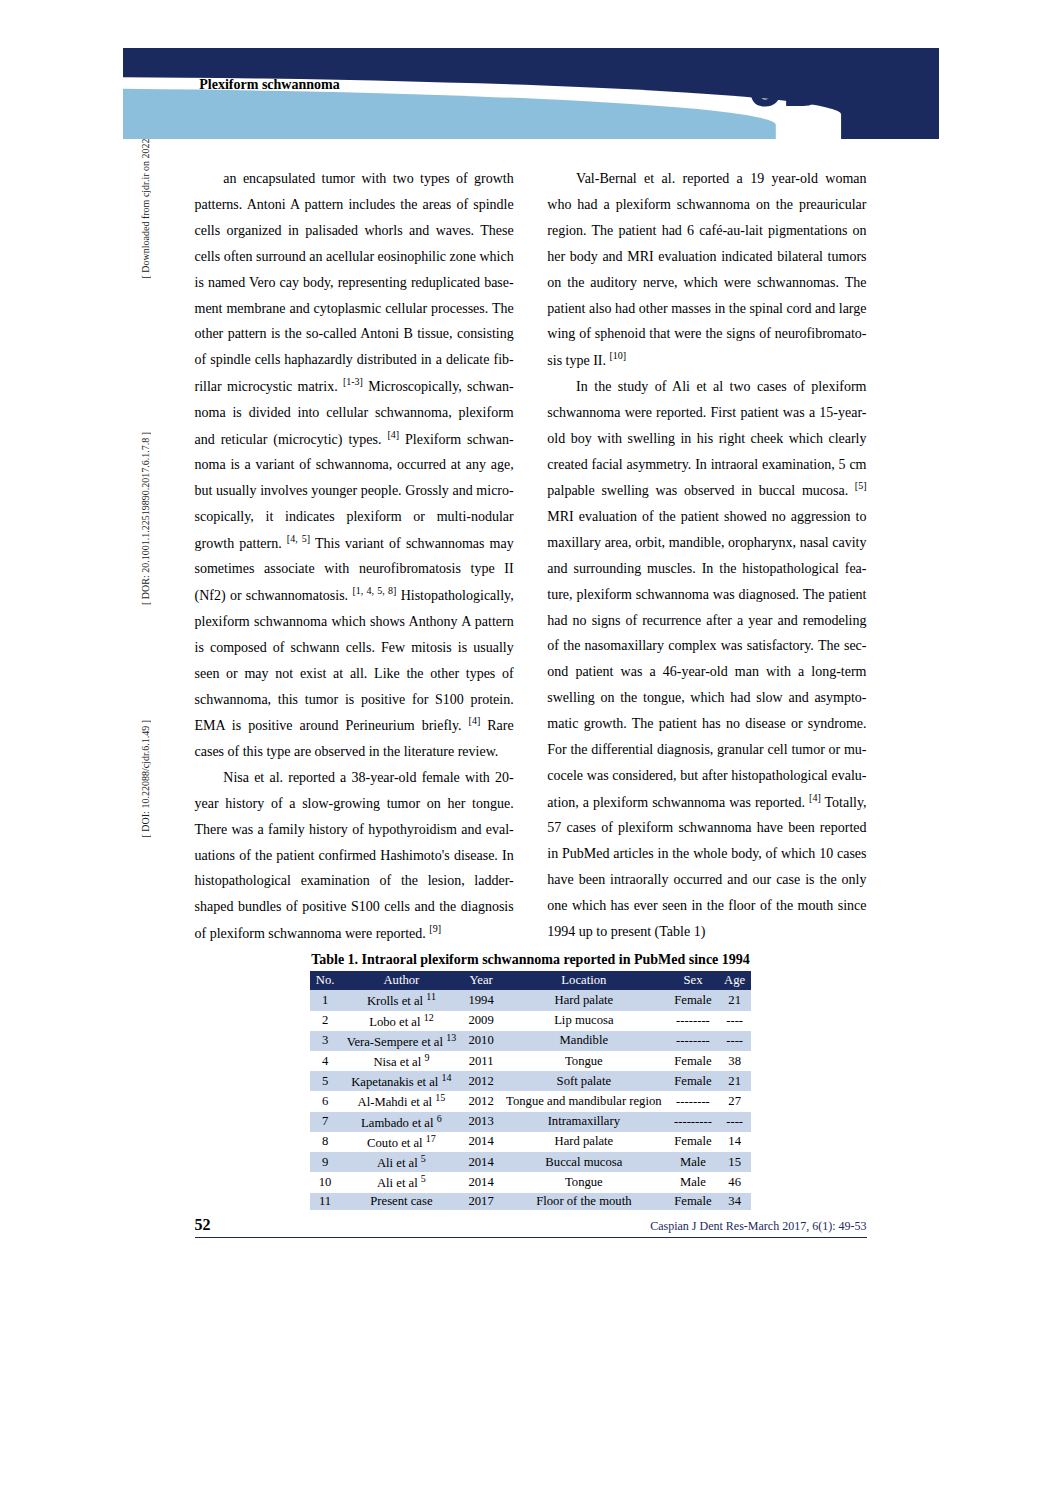[ Downloaded from cjdr.ir on 2022-06-25 ]
[ DOR: 20.1001.1.22519890.2017.6.1.7.8 ]
[ DOI: 10.22088/cjdr.6.1.49 ]
Plexiform schwannoma
JDR
an encapsulated tumor with two types of growth patterns. Antoni A pattern includes the areas of spindle cells organized in palisaded whorls and waves. These cells often surround an acellular eosinophilic zone which is named Vero cay body, representing reduplicated basement membrane and cytoplasmic cellular processes. The other pattern is the so-called Antoni B tissue, consisting of spindle cells haphazardly distributed in a delicate fibrillar microcystic matrix. [1-3] Microscopically, schwannoma is divided into cellular schwannoma, plexiform and reticular (microcytic) types. [4] Plexiform schwannoma is a variant of schwannoma, occurred at any age, but usually involves younger people. Grossly and microscopically, it indicates plexiform or multi-nodular growth pattern. [4, 5] This variant of schwannomas may sometimes associate with neurofibromatosis type II (Nf2) or schwannomatosis. [1, 4, 5, 8] Histopathologically, plexiform schwannoma which shows Anthony A pattern is composed of schwann cells. Few mitosis is usually seen or may not exist at all. Like the other types of schwannoma, this tumor is positive for S100 protein. EMA is positive around Perineurium briefly. [4] Rare cases of this type are observed in the literature review.
Nisa et al. reported a 38-year-old female with 20-year history of a slow-growing tumor on her tongue. There was a family history of hypothyroidism and evaluations of the patient confirmed Hashimoto's disease. In histopathological examination of the lesion, ladder-shaped bundles of positive S100 cells and the diagnosis of plexiform schwannoma were reported. [9]
Val-Bernal et al. reported a 19 year-old woman who had a plexiform schwannoma on the preauricular region. The patient had 6 café-au-lait pigmentations on her body and MRI evaluation indicated bilateral tumors on the auditory nerve, which were schwannomas. The patient also had other masses in the spinal cord and large wing of sphenoid that were the signs of neurofibromatosis type II. [10]
In the study of Ali et al two cases of plexiform schwannoma were reported. First patient was a 15-year-old boy with swelling in his right cheek which clearly created facial asymmetry. In intraoral examination, 5 cm palpable swelling was observed in buccal mucosa. [5] MRI evaluation of the patient showed no aggression to maxillary area, orbit, mandible, oropharynx, nasal cavity and surrounding muscles. In the histopathological feature, plexiform schwannoma was diagnosed. The patient had no signs of recurrence after a year and remodeling of the nasomaxillary complex was satisfactory. The second patient was a 46-year-old man with a long-term swelling on the tongue, which had slow and asymptomatic growth. The patient has no disease or syndrome. For the differential diagnosis, granular cell tumor or mucocele was considered, but after histopathological evaluation, a plexiform schwannoma was reported. [4] Totally, 57 cases of plexiform schwannoma have been reported in PubMed articles in the whole body, of which 10 cases have been intraorally occurred and our case is the only one which has ever seen in the floor of the mouth since 1994 up to present (Table 1)
Table 1. Intraoral plexiform schwannoma reported in PubMed since 1994
| No. | Author | Year | Location | Sex | Age |
| --- | --- | --- | --- | --- | --- |
| 1 | Krolls et al 11 | 1994 | Hard palate | Female | 21 |
| 2 | Lobo et al 12 | 2009 | Lip mucosa | -------- | ---- |
| 3 | Vera-Sempere et al 13 | 2010 | Mandible | -------- | ---- |
| 4 | Nisa et al 9 | 2011 | Tongue | Female | 38 |
| 5 | Kapetanakis et al 14 | 2012 | Soft palate | Female | 21 |
| 6 | Al-Mahdi et al 15 | 2012 | Tongue and mandibular region | -------- | 27 |
| 7 | Lambado et al 6 | 2013 | Intramaxillary | --------- | ---- |
| 8 | Couto et al 17 | 2014 | Hard palate | Female | 14 |
| 9 | Ali et al 5 | 2014 | Buccal mucosa | Male | 15 |
| 10 | Ali et al 5 | 2014 | Tongue | Male | 46 |
| 11 | Present case | 2017 | Floor of the mouth | Female | 34 |
52
Caspian J Dent Res-March 2017, 6(1): 49-53